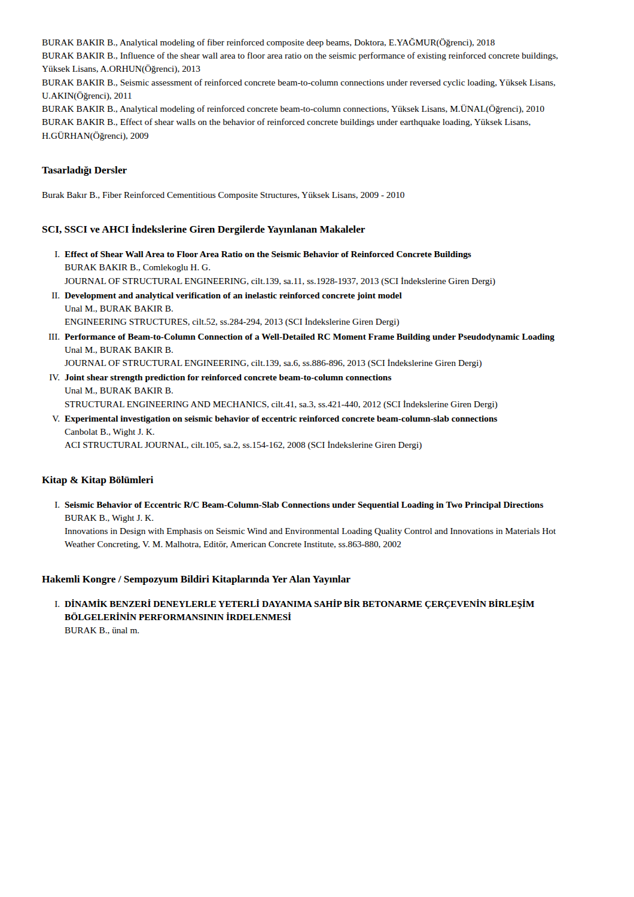BURAK BAKIR B., Analytical modeling of fiber reinforced composite deep beams, Doktora, E.YAĞMUR(Öğrenci), 2018
BURAK BAKIR B., Influence of the shear wall area to floor area ratio on the seismic performance of existing reinforced concrete buildings, Yüksek Lisans, A.ORHUN(Öğrenci), 2013
BURAK BAKIR B., Seismic assessment of reinforced concrete beam-to-column connections under reversed cyclic loading, Yüksek Lisans, U.AKIN(Öğrenci), 2011
BURAK BAKIR B., Analytical modeling of reinforced concrete beam-to-column connections, Yüksek Lisans, M.ÜNAL(Öğrenci), 2010
BURAK BAKIR B., Effect of shear walls on the behavior of reinforced concrete buildings under earthquake loading, Yüksek Lisans, H.GÜRHAN(Öğrenci), 2009
Tasarladığı Dersler
Burak Bakır B., Fiber Reinforced Cementitious Composite Structures, Yüksek Lisans, 2009 - 2010
SCI, SSCI ve AHCI İndekslerine Giren Dergilerde Yayınlanan Makaleler
Effect of Shear Wall Area to Floor Area Ratio on the Seismic Behavior of Reinforced Concrete Buildings
BURAK BAKIR B., Comlekoglu H. G.
JOURNAL OF STRUCTURAL ENGINEERING, cilt.139, sa.11, ss.1928-1937, 2013 (SCI İndekslerine Giren Dergi)
Development and analytical verification of an inelastic reinforced concrete joint model
Unal M., BURAK BAKIR B.
ENGINEERING STRUCTURES, cilt.52, ss.284-294, 2013 (SCI İndekslerine Giren Dergi)
Performance of Beam-to-Column Connection of a Well-Detailed RC Moment Frame Building under Pseudodynamic Loading
Unal M., BURAK BAKIR B.
JOURNAL OF STRUCTURAL ENGINEERING, cilt.139, sa.6, ss.886-896, 2013 (SCI İndekslerine Giren Dergi)
Joint shear strength prediction for reinforced concrete beam-to-column connections
Unal M., BURAK BAKIR B.
STRUCTURAL ENGINEERING AND MECHANICS, cilt.41, sa.3, ss.421-440, 2012 (SCI İndekslerine Giren Dergi)
Experimental investigation on seismic behavior of eccentric reinforced concrete beam-column-slab connections
Canbolat B., Wight J. K.
ACI STRUCTURAL JOURNAL, cilt.105, sa.2, ss.154-162, 2008 (SCI İndekslerine Giren Dergi)
Kitap & Kitap Bölümleri
Seismic Behavior of Eccentric R/C Beam-Column-Slab Connections under Sequential Loading in Two Principal Directions
BURAK B., Wight J. K.
Innovations in Design with Emphasis on Seismic Wind and Environmental Loading Quality Control and Innovations in Materials Hot Weather Concreting, V. M. Malhotra, Editör, American Concrete Institute, ss.863-880, 2002
Hakemli Kongre / Sempozyum Bildiri Kitaplarında Yer Alan Yayınlar
DİNAMİK BENZERİ DENEYLERLE YETERLİ DAYANIMA SAHİP BİR BETONARME ÇERÇEVENİN BİRLEŞİM BÖLGELERİNİN PERFORMANSININ İRDELENMESİ
BURAK B., ünal m.